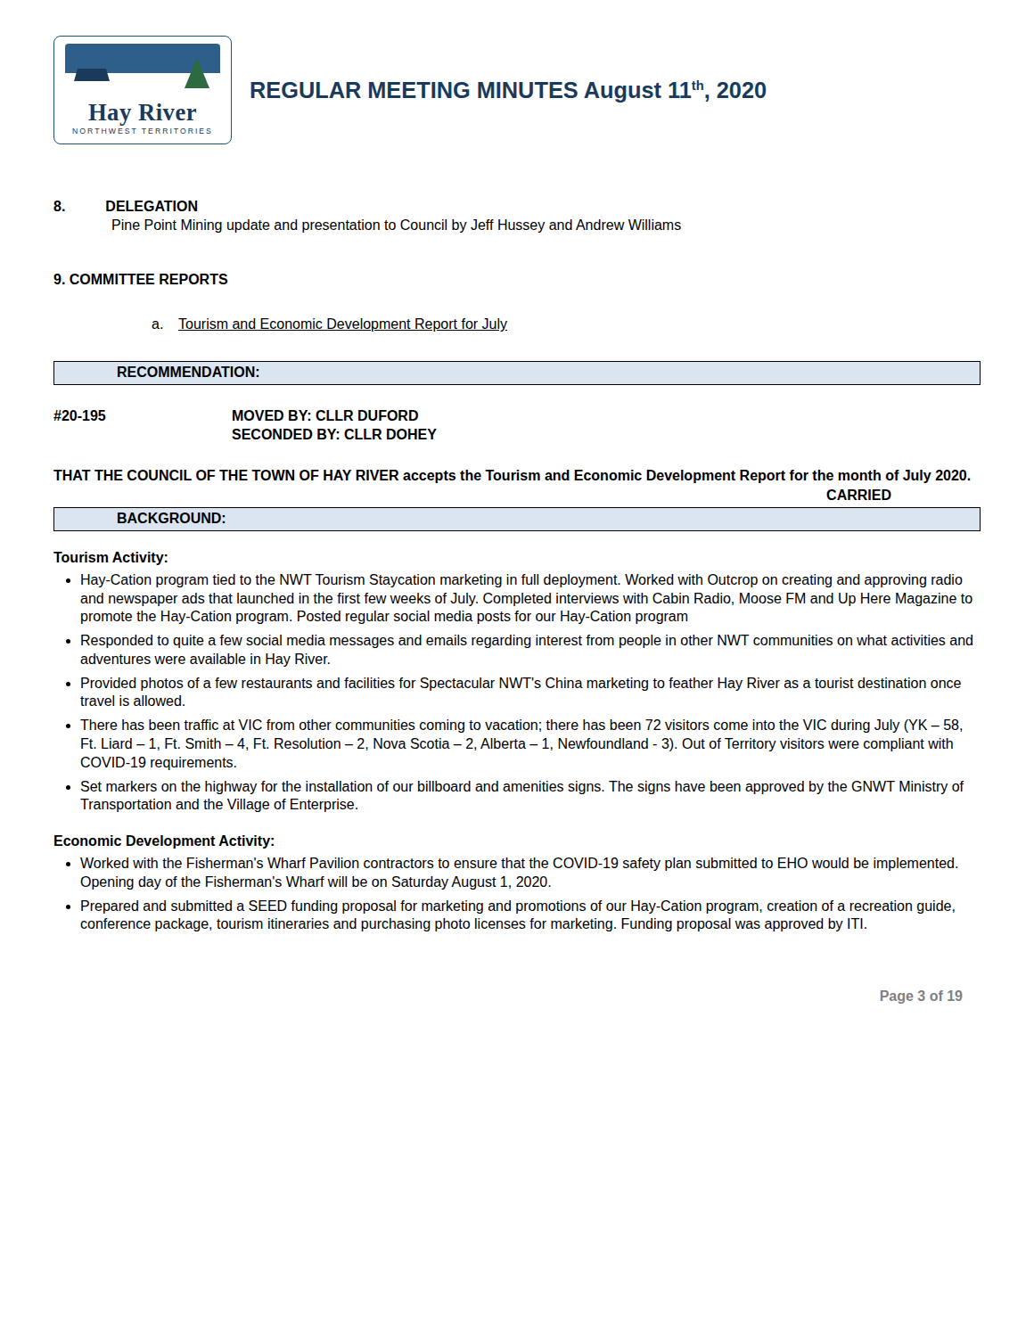Hay River
NORTHWEST TERRITORIES
REGULAR MEETING MINUTES August 11th, 2020
8. DELEGATION
Pine Point Mining update and presentation to Council by Jeff Hussey and Andrew Williams
9. COMMITTEE REPORTS
a. Tourism and Economic Development Report for July
RECOMMENDATION:
#20-195
MOVED BY: CLLR DUFORD
SECONDED BY: CLLR DOHEY
THAT THE COUNCIL OF THE TOWN OF HAY RIVER accepts the Tourism and Economic Development Report for the month of July 2020.
CARRIED
BACKGROUND:
Tourism Activity:
Hay-Cation program tied to the NWT Tourism Staycation marketing in full deployment. Worked with Outcrop on creating and approving radio and newspaper ads that launched in the first few weeks of July. Completed interviews with Cabin Radio, Moose FM and Up Here Magazine to promote the Hay-Cation program. Posted regular social media posts for our Hay-Cation program
Responded to quite a few social media messages and emails regarding interest from people in other NWT communities on what activities and adventures were available in Hay River.
Provided photos of a few restaurants and facilities for Spectacular NWT's China marketing to feather Hay River as a tourist destination once travel is allowed.
There has been traffic at VIC from other communities coming to vacation; there has been 72 visitors come into the VIC during July (YK – 58, Ft. Liard – 1, Ft. Smith – 4, Ft. Resolution – 2, Nova Scotia – 2, Alberta – 1, Newfoundland - 3). Out of Territory visitors were compliant with COVID-19 requirements.
Set markers on the highway for the installation of our billboard and amenities signs. The signs have been approved by the GNWT Ministry of Transportation and the Village of Enterprise.
Economic Development Activity:
Worked with the Fisherman's Wharf Pavilion contractors to ensure that the COVID-19 safety plan submitted to EHO would be implemented. Opening day of the Fisherman's Wharf will be on Saturday August 1, 2020.
Prepared and submitted a SEED funding proposal for marketing and promotions of our Hay-Cation program, creation of a recreation guide, conference package, tourism itineraries and purchasing photo licenses for marketing. Funding proposal was approved by ITI.
Page 3 of 19